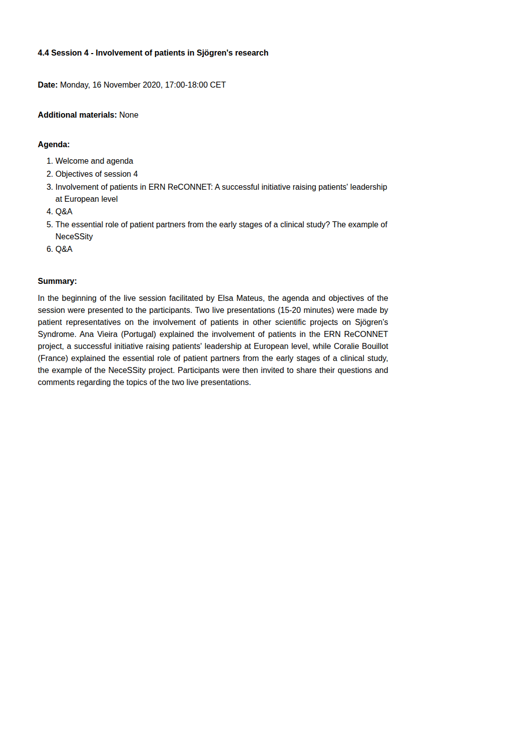4.4 Session 4 - Involvement of patients in Sjögren's research
Date: Monday, 16 November 2020, 17:00-18:00 CET
Additional materials: None
Agenda:
Welcome and agenda
Objectives of session 4
Involvement of patients in ERN ReCONNET: A successful initiative raising patients' leadership at European level
Q&A
The essential role of patient partners from the early stages of a clinical study? The example of NeceSSity
Q&A
Summary:
In the beginning of the live session facilitated by Elsa Mateus, the agenda and objectives of the session were presented to the participants. Two live presentations (15-20 minutes) were made by patient representatives on the involvement of patients in other scientific projects on Sjögren's Syndrome. Ana Vieira (Portugal) explained the involvement of patients in the ERN ReCONNET project, a successful initiative raising patients' leadership at European level, while Coralie Bouillot (France) explained the essential role of patient partners from the early stages of a clinical study, the example of the NeceSSity project. Participants were then invited to share their questions and comments regarding the topics of the two live presentations.